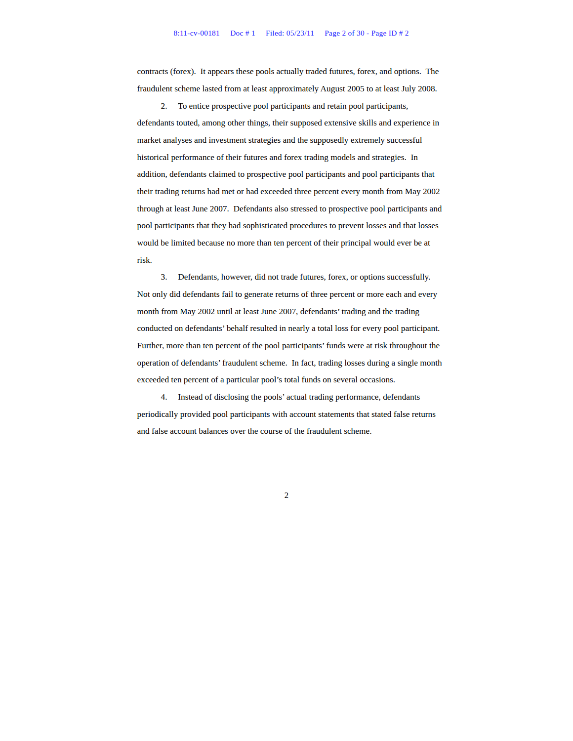8:11-cv-00181 Doc # 1 Filed: 05/23/11 Page 2 of 30 - Page ID # 2
contracts (forex). It appears these pools actually traded futures, forex, and options. The fraudulent scheme lasted from at least approximately August 2005 to at least July 2008.
2. To entice prospective pool participants and retain pool participants, defendants touted, among other things, their supposed extensive skills and experience in market analyses and investment strategies and the supposedly extremely successful historical performance of their futures and forex trading models and strategies. In addition, defendants claimed to prospective pool participants and pool participants that their trading returns had met or had exceeded three percent every month from May 2002 through at least June 2007. Defendants also stressed to prospective pool participants and pool participants that they had sophisticated procedures to prevent losses and that losses would be limited because no more than ten percent of their principal would ever be at risk.
3. Defendants, however, did not trade futures, forex, or options successfully. Not only did defendants fail to generate returns of three percent or more each and every month from May 2002 until at least June 2007, defendants’ trading and the trading conducted on defendants’ behalf resulted in nearly a total loss for every pool participant. Further, more than ten percent of the pool participants’ funds were at risk throughout the operation of defendants’ fraudulent scheme. In fact, trading losses during a single month exceeded ten percent of a particular pool’s total funds on several occasions.
4. Instead of disclosing the pools’ actual trading performance, defendants periodically provided pool participants with account statements that stated false returns and false account balances over the course of the fraudulent scheme.
2